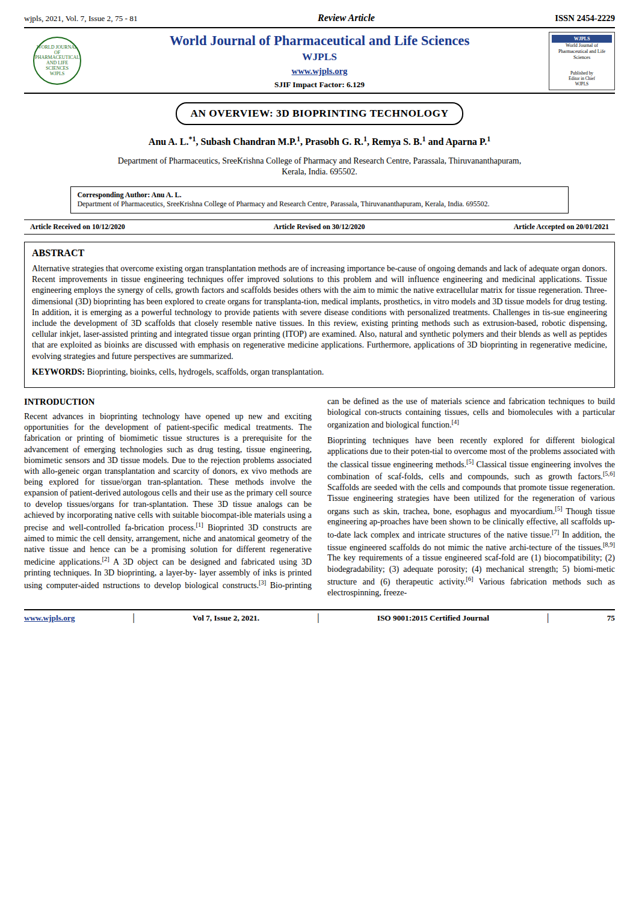wjpls, 2021, Vol. 7, Issue 2, 75 - 81
Review Article
ISSN 2454-2229
WORLD JOURNAL OF PHARMACEUTICAL AND LIFE SCIENCES
WJPLS
World Journal of Pharmaceutical and Life Sciences
WJPLS
www.wjpls.org
SJIF Impact Factor: 6.129
WJPLS
World Journal of Pharmaceutical and Life Sciences
Published by
Editor in Chief
WJPLS
AN OVERVIEW: 3D BIOPRINTING TECHNOLOGY
Anu A. L.*1, Subash Chandran M.P.1, Prasobh G. R.1, Remya S. B.1 and Aparna P.1
Department of Pharmaceutics, SreeKrishna College of Pharmacy and Research Centre, Parassala, Thiruvananthapuram,
Kerala, India. 695502.
Corresponding Author: Anu A. L.
Department of Pharmaceutics, SreeKrishna College of Pharmacy and Research Centre, Parassala, Thiruvananthapuram, Kerala, India. 695502.
Article Received on 10/12/2020 Article Revised on 30/12/2020 Article Accepted on 20/01/2021
ABSTRACT
Alternative strategies that overcome existing organ transplantation methods are of increasing importance be-cause of ongoing demands and lack of adequate organ donors. Recent improvements in tissue engineering techniques offer improved solutions to this problem and will influence engineering and medicinal applications. Tissue engineering employs the synergy of cells, growth factors and scaffolds besides others with the aim to mimic the native extracellular matrix for tissue regeneration. Three-dimensional (3D) bioprinting has been explored to create organs for transplanta-tion, medical implants, prosthetics, in vitro models and 3D tissue models for drug testing. In addition, it is emerging as a powerful technology to provide patients with severe disease conditions with personalized treatments. Challenges in tis-sue engineering include the development of 3D scaffolds that closely resemble native tissues. In this review, existing printing methods such as extrusion-based, robotic dispensing, cellular inkjet, laser-assisted printing and integrated tissue organ printing (ITOP) are examined. Also, natural and synthetic polymers and their blends as well as peptides that are exploited as bioinks are discussed with emphasis on regenerative medicine applications. Furthermore, applications of 3D bioprinting in regenerative medicine, evolving strategies and future perspectives are summarized.
KEYWORDS: Bioprinting, bioinks, cells, hydrogels, scaffolds, organ transplantation.
INTRODUCTION
Recent advances in bioprinting technology have opened up new and exciting opportunities for the development of patient-specific medical treatments. The fabrication or printing of biomimetic tissue structures is a prerequisite for the advancement of emerging technologies such as drug testing, tissue engineering, biomimetic sensors and 3D tissue models. Due to the rejection problems associated with allo-geneic organ transplantation and scarcity of donors, ex vivo methods are being explored for tissue/organ tran-splantation. These methods involve the expansion of patient-derived autologous cells and their use as the primary cell source to develop tissues/organs for tran-splantation. These 3D tissue analogs can be achieved by incorporating native cells with suitable biocompat-ible materials using a precise and well-controlled fa-brication process.[1] Bioprinted 3D constructs are aimed to mimic the cell density, arrangement, niche and anatomical geometry of the native tissue and hence can be a promising solution for different regenerative medicine applications.[2] A 3D object can be designed and fabricated using 3D printing techniques. In 3D bioprinting, a layer-by- layer assembly of inks is printed using computer-aided nstructions to develop biological constructs.[3] Bio-printing can be defined as the use of materials science and fabrication techniques to build biological con-structs containing tissues, cells and biomolecules with a particular organization and biological function.[4]
Bioprinting techniques have been recently explored for different biological applications due to their poten-tial to overcome most of the problems associated with the classical tissue engineering methods.[5] Classical tissue engineering involves the combination of scaf-folds, cells and compounds, such as growth factors.[5,6] Scaffolds are seeded with the cells and compounds that promote tissue regeneration. Tissue engineering strategies have been utilized for the regeneration of various organs such as skin, trachea, bone, esophagus and myocardium.[5] Though tissue engineering ap-proaches have been shown to be clinically effective, all scaffolds up-to-date lack complex and intricate structures of the native tissue.[7] In addition, the tissue engineered scaffolds do not mimic the native archi-tecture of the tissues.[8,9] The key requirements of a tissue engineered scaf-fold are (1) biocompatibility; (2) biodegradability; (3) adequate porosity; (4) mechanical strength; 5) biomi-metic structure and (6) therapeutic activity.[6] Various fabrication methods such as electrospinning, freeze-
www.wjpls.org │ Vol 7, Issue 2, 2021. │ ISO 9001:2015 Certified Journal │ 75